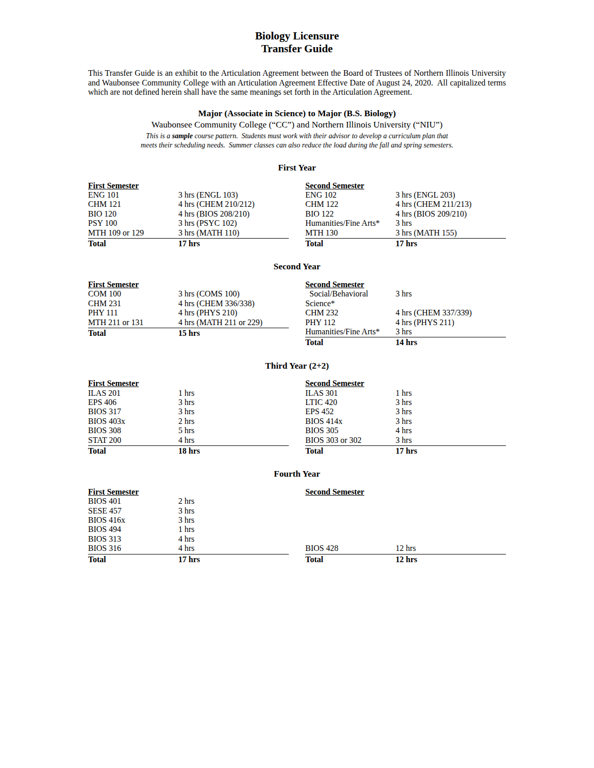Biology Licensure
Transfer Guide
This Transfer Guide is an exhibit to the Articulation Agreement between the Board of Trustees of Northern Illinois University and Waubonsee Community College with an Articulation Agreement Effective Date of August 24, 2020. All capitalized terms which are not defined herein shall have the same meanings set forth in the Articulation Agreement.
Major (Associate in Science) to Major (B.S. Biology)
Waubonsee Community College (“CC”) and Northern Illinois University (“NIU”)
This is a sample course pattern. Students must work with their advisor to develop a curriculum plan that
meets their scheduling needs. Summer classes can also reduce the load during the fall and spring semesters.
First Year
| / First Semester / / --- / / ENG 101 / 3 hrs (ENGL 103) / / CHM 121 / 4 hrs (CHEM 210/212) / / BIO 120 / 4 hrs (BIOS 208/210) / / PSY 100 / 3 hrs (PSYC 102) / / MTH 109 or 129 / 3 hrs (MATH 110) / / Total / 17 hrs / | | / Second Semester / / --- / / ENG 102 / 3 hrs (ENGL 203) / / CHM 122 / 4 hrs (CHEM 211/213) / / BIO 122 / 4 hrs (BIOS 209/210) / / Humanities/Fine Arts* / 3 hrs / / MTH 130 / 3 hrs (MATH 155) / / Total / 17 hrs / |
Second Year
| / First Semester / / --- / / COM 100 / 3 hrs (COMS 100) / / CHM 231 / 4 hrs (CHEM 336/338) / / PHY 111 / 4 hrs (PHYS 210) / / MTH 211 or 131 / 4 hrs (MATH 211 or 229) / / Total / 15 hrs / | | / Second Semester / / --- / / Social/Behavioral Science* / 3 hrs / / CHM 232 / 4 hrs (CHEM 337/339) / / PHY 112 / 4 hrs (PHYS 211) / / Humanities/Fine Arts* / 3 hrs / / Total / 14 hrs / |
Third Year (2+2)
| / First Semester / / --- / / ILAS 201 / 1 hrs / / EPS 406 / 3 hrs / / BIOS 317 / 3 hrs / / BIOS 403x / 2 hrs / / BIOS 308 / 5 hrs / / STAT 200 / 4 hrs / / Total / 18 hrs / | | / Second Semester / / --- / / ILAS 301 / 1 hrs / / LTIC 420 / 3 hrs / / EPS 452 / 3 hrs / / BIOS 414x / 3 hrs / / BIOS 305 / 4 hrs / / BIOS 303 or 302 / 3 hrs / / Total / 17 hrs / |
Fourth Year
| / First Semester / / --- / / BIOS 401 / 2 hrs / / SESE 457 / 3 hrs / / BIOS 416x / 3 hrs / / BIOS 494 / 1 hrs / / BIOS 313 / 4 hrs / / BIOS 316 / 4 hrs / / Total / 17 hrs / | | / Second Semester / / --- / / BIOS 428 / 12 hrs / / Total / 12 hrs / |